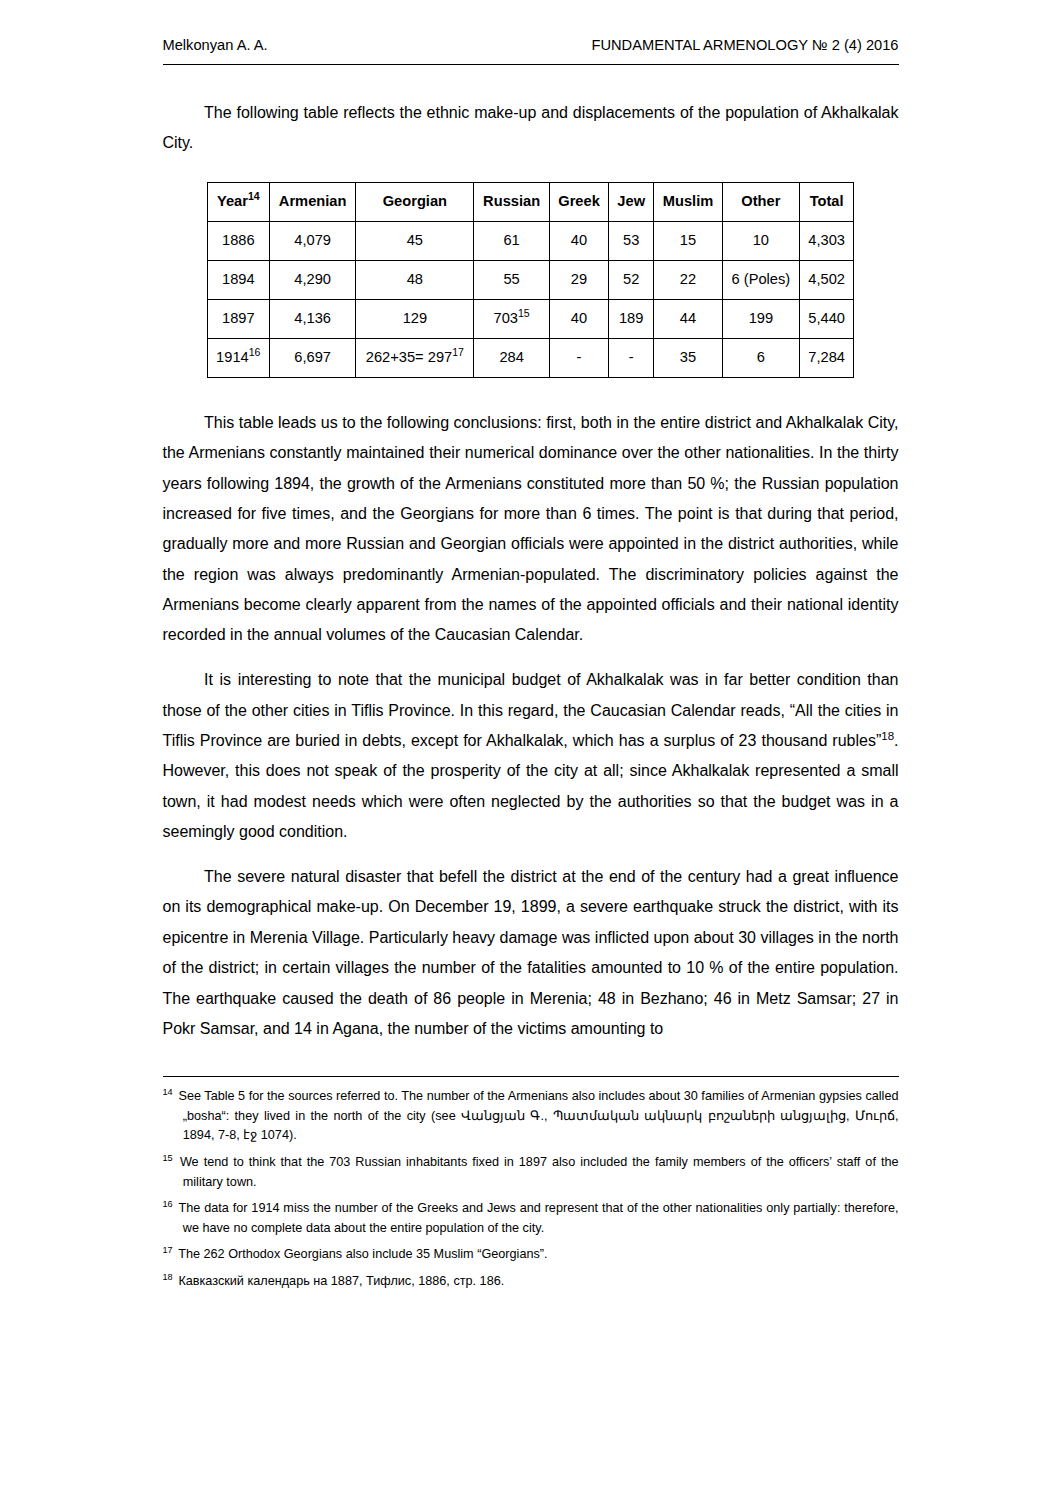Melkonyan A. A. FUNDAMENTAL ARMENOLOGY № 2 (4) 2016
The following table reflects the ethnic make-up and displacements of the population of Akhalkalak City.
| Year 14 | Armenian | Georgian | Russian | Greek | Jew | Muslim | Other | Total |
| --- | --- | --- | --- | --- | --- | --- | --- | --- |
| 1886 | 4,079 | 45 | 61 | 40 | 53 | 15 | 10 | 4,303 |
| 1894 | 4,290 | 48 | 55 | 29 | 52 | 22 | 6 (Poles) | 4,502 |
| 1897 | 4,136 | 129 | 703 15 | 40 | 189 | 44 | 199 | 5,440 |
| 1914 16 | 6,697 | 262+35= 297 17 | 284 | - | - | 35 | 6 | 7,284 |
This table leads us to the following conclusions: first, both in the entire district and Akhalkalak City, the Armenians constantly maintained their numerical dominance over the other nationalities. In the thirty years following 1894, the growth of the Armenians constituted more than 50 %; the Russian population increased for five times, and the Georgians for more than 6 times. The point is that during that period, gradually more and more Russian and Georgian officials were appointed in the district authorities, while the region was always predominantly Armenian-populated. The discriminatory policies against the Armenians become clearly apparent from the names of the appointed officials and their national identity recorded in the annual volumes of the Caucasian Calendar.
It is interesting to note that the municipal budget of Akhalkalak was in far better condition than those of the other cities in Tiflis Province. In this regard, the Caucasian Calendar reads, “All the cities in Tiflis Province are buried in debts, except for Akhalkalak, which has a surplus of 23 thousand rubles”18. However, this does not speak of the prosperity of the city at all; since Akhalkalak represented a small town, it had modest needs which were often neglected by the authorities so that the budget was in a seemingly good condition.
The severe natural disaster that befell the district at the end of the century had a great influence on its demographical make-up. On December 19, 1899, a severe earthquake struck the district, with its epicentre in Merenia Village. Particularly heavy damage was inflicted upon about 30 villages in the north of the district; in certain villages the number of the fatalities amounted to 10 % of the entire population. The earthquake caused the death of 86 people in Merenia; 48 in Bezhano; 46 in Metz Samsar; 27 in Pokr Samsar, and 14 in Agana, the number of the victims amounting to
14 See Table 5 for the sources referred to. The number of the Armenians also includes about 30 families of Armenian gypsies called „bosha“: they lived in the north of the city (see Վանցյան Գ., Պատմական ակնարկ բոշաների անցյալից, Մուրճ, 1894, 7-8, էջ 1074).
15 We tend to think that the 703 Russian inhabitants fixed in 1897 also included the family members of the officers’ staff of the military town.
16 The data for 1914 miss the number of the Greeks and Jews and represent that of the other nationalities only partially: therefore, we have no complete data about the entire population of the city.
17 The 262 Orthodox Georgians also include 35 Muslim “Georgians”.
18 Кавказский календарь на 1887, Тифлис, 1886, стр. 186.